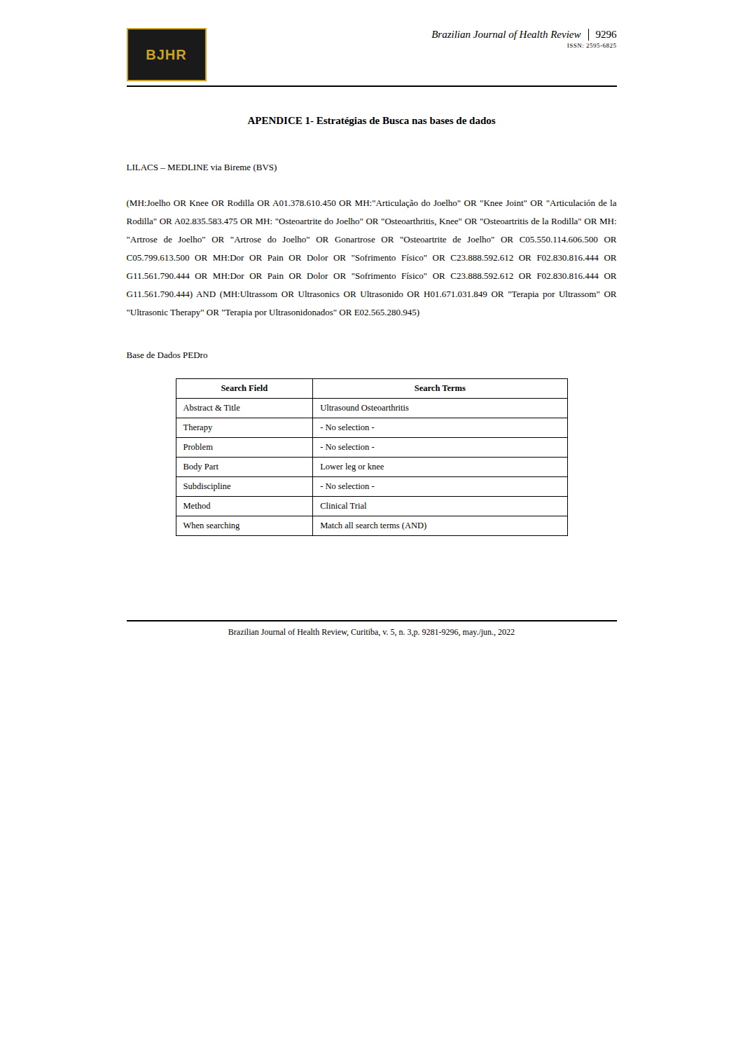BJHR
Brazilian Journal of Health Review 9296
ISSN: 2595-6825
APENDICE 1- Estratégias de Busca nas bases de dados
LILACS – MEDLINE via Bireme (BVS)
(MH:Joelho OR Knee OR Rodilla OR A01.378.610.450 OR MH:"Articulação do Joelho" OR "Knee Joint" OR "Articulación de la Rodilla" OR A02.835.583.475 OR MH: "Osteoartrite do Joelho" OR "Osteoarthritis, Knee" OR "Osteoartritis de la Rodilla" OR MH: "Artrose de Joelho" OR "Artrose do Joelho" OR Gonartrose OR "Osteoartrite de Joelho" OR C05.550.114.606.500 OR C05.799.613.500 OR MH:Dor OR Pain OR Dolor OR "Sofrimento Físico" OR C23.888.592.612 OR F02.830.816.444 OR G11.561.790.444 OR MH:Dor OR Pain OR Dolor OR "Sofrimento Físico" OR C23.888.592.612 OR F02.830.816.444 OR G11.561.790.444) AND (MH:Ultrassom OR Ultrasonics OR Ultrasonido OR H01.671.031.849 OR "Terapia por Ultrassom" OR "Ultrasonic Therapy" OR "Terapia por Ultrasonidonados" OR E02.565.280.945)
Base de Dados PEDro
| Search Field | Search Terms |
| --- | --- |
| Abstract & Title | Ultrasound Osteoarthritis |
| Therapy | - No selection - |
| Problem | - No selection - |
| Body Part | Lower leg or knee |
| Subdiscipline | - No selection - |
| Method | Clinical Trial |
| When searching | Match all search terms (AND) |
Brazilian Journal of Health Review, Curitiba, v. 5, n. 3,p. 9281-9296, may./jun., 2022